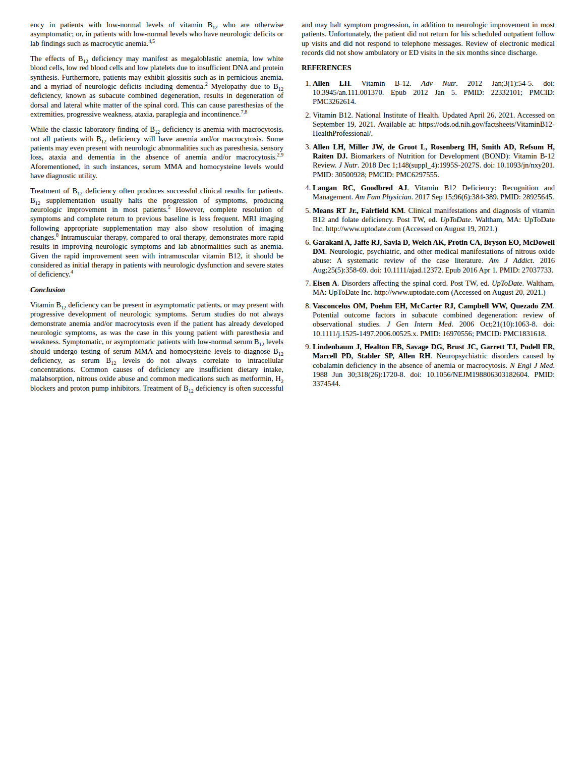ency in patients with low-normal levels of vitamin B12 who are otherwise asymptomatic; or, in patients with low-normal levels who have neurologic deficits or lab findings such as macrocytic anemia.4,5
The effects of B12 deficiency may manifest as megaloblastic anemia, low white blood cells, low red blood cells and low platelets due to insufficient DNA and protein synthesis. Furthermore, patients may exhibit glossitis such as in pernicious anemia, and a myriad of neurologic deficits including dementia.2 Myelopathy due to B12 deficiency, known as subacute combined degeneration, results in degeneration of dorsal and lateral white matter of the spinal cord. This can cause paresthesias of the extremities, progressive weakness, ataxia, paraplegia and incontinence.7,8
While the classic laboratory finding of B12 deficiency is anemia with macrocytosis, not all patients with B12 deficiency will have anemia and/or macrocytosis. Some patients may even present with neurologic abnormalities such as paresthesia, sensory loss, ataxia and dementia in the absence of anemia and/or macrocytosis.2,9 Aforementioned, in such instances, serum MMA and homocysteine levels would have diagnostic utility.
Treatment of B12 deficiency often produces successful clinical results for patients. B12 supplementation usually halts the progression of symptoms, producing neurologic improvement in most patients.5 However, complete resolution of symptoms and complete return to previous baseline is less frequent. MRI imaging following appropriate supplementation may also show resolution of imaging changes.8 Intramuscular therapy, compared to oral therapy, demonstrates more rapid results in improving neurologic symptoms and lab abnormalities such as anemia. Given the rapid improvement seen with intramuscular vitamin B12, it should be considered as initial therapy in patients with neurologic dysfunction and severe states of deficiency.4
Conclusion
Vitamin B12 deficiency can be present in asymptomatic patients, or may present with progressive development of neurologic symptoms. Serum studies do not always demonstrate anemia and/or macrocytosis even if the patient has already developed neurologic symptoms, as was the case in this young patient with paresthesia and weakness. Symptomatic, or asymptomatic patients with low-normal serum B12 levels should undergo testing of serum MMA and homocysteine levels to diagnose B12 deficiency, as serum B12 levels do not always correlate to intracellular concentrations. Common causes of deficiency are insufficient dietary intake, malabsorption, nitrous oxide abuse and common medications such as metformin, H2 blockers and proton pump inhibitors. Treatment of B12 deficiency is often successful and may halt symptom progression, in addition to neurologic improvement in most patients. Unfortunately, the patient did not return for his scheduled outpatient follow up visits and did not respond to telephone messages. Review of electronic medical records did not show ambulatory or ED visits in the six months since discharge.
REFERENCES
Allen LH. Vitamin B-12. Adv Nutr. 2012 Jan;3(1):54-5. doi: 10.3945/an.111.001370. Epub 2012 Jan 5. PMID: 22332101; PMCID: PMC3262614.
Vitamin B12. National Institute of Health. Updated April 26, 2021. Accessed on September 19, 2021. Available at: https://ods.od.nih.gov/factsheets/VitaminB12-HealthProfessional/.
Allen LH, Miller JW, de Groot L, Rosenberg IH, Smith AD, Refsum H, Raiten DJ. Biomarkers of Nutrition for Development (BOND): Vitamin B-12 Review. J Nutr. 2018 Dec 1;148(suppl_4):1995S-2027S. doi: 10.1093/jn/nxy201. PMID: 30500928; PMCID: PMC6297555.
Langan RC, Goodbred AJ. Vitamin B12 Deficiency: Recognition and Management. Am Fam Physician. 2017 Sep 15;96(6):384-389. PMID: 28925645.
Means RT Jr., Fairfield KM. Clinical manifestations and diagnosis of vitamin B12 and folate deficiency. Post TW, ed. UpToDate. Waltham, MA: UpToDate Inc. http://www.uptodate.com (Accessed on August 19, 2021.)
Garakani A, Jaffe RJ, Savla D, Welch AK, Protin CA, Bryson EO, McDowell DM. Neurologic, psychiatric, and other medical manifestations of nitrous oxide abuse: A systematic review of the case literature. Am J Addict. 2016 Aug;25(5):358-69. doi: 10.1111/ajad.12372. Epub 2016 Apr 1. PMID: 27037733.
Eisen A. Disorders affecting the spinal cord. Post TW, ed. UpToDate. Waltham, MA: UpToDate Inc. http://www.uptodate.com (Accessed on August 20, 2021.)
Vasconcelos OM, Poehm EH, McCarter RJ, Campbell WW, Quezado ZM. Potential outcome factors in subacute combined degeneration: review of observational studies. J Gen Intern Med. 2006 Oct;21(10):1063-8. doi: 10.1111/j.1525-1497.2006.00525.x. PMID: 16970556; PMCID: PMC1831618.
Lindenbaum J, Healton EB, Savage DG, Brust JC, Garrett TJ, Podell ER, Marcell PD, Stabler SP, Allen RH. Neuropsychiatric disorders caused by cobalamin deficiency in the absence of anemia or macrocytosis. N Engl J Med. 1988 Jun 30;318(26):1720-8. doi: 10.1056/NEJM198806303182604. PMID: 3374544.